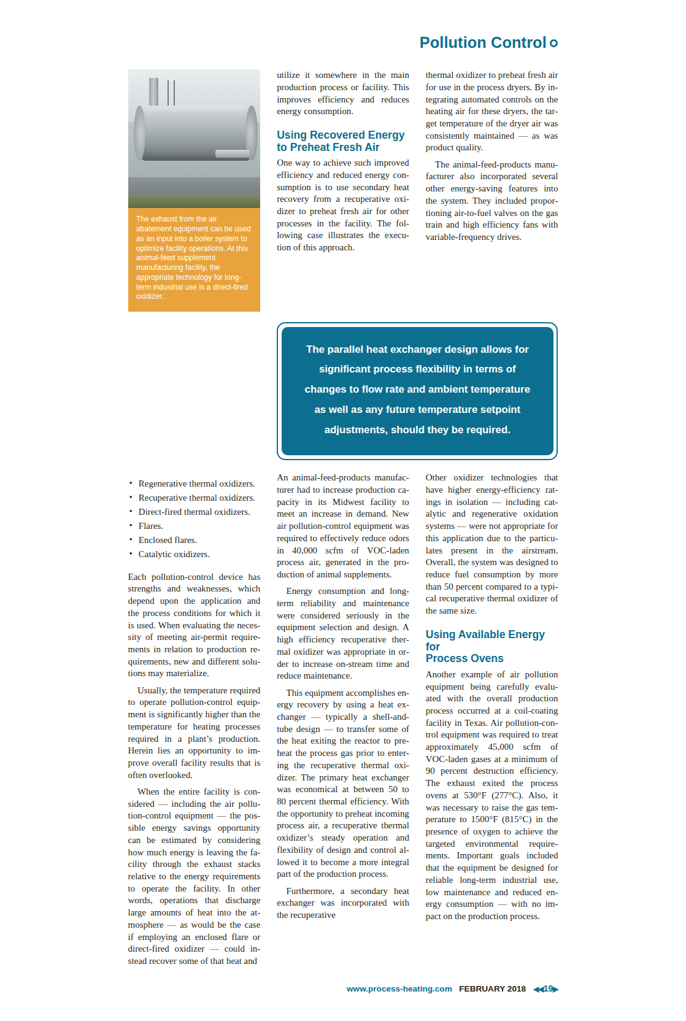Pollution Control
The exhaust from the air abatement equipment can be used as an input into a boiler system to optimize facility operations. At this animal-feed supplement manufacturing facility, the appropriate technology for long-term industrial use is a direct-fired oxidizer.
utilize it somewhere in the main production process or facility. This improves efficiency and reduces energy consumption.
Using Recovered Energy
to Preheat Fresh Air
One way to achieve such improved efficiency and reduced energy consumption is to use secondary heat recovery from a recuperative oxidizer to preheat fresh air for other processes in the facility. The following case illustrates the execution of this approach.
thermal oxidizer to preheat fresh air for use in the process dryers. By integrating automated controls on the heating air for these dryers, the target temperature of the dryer air was consistently maintained — as was product quality.
The animal-feed-products manufacturer also incorporated several other energy-saving features into the system. They included proportioning air-to-fuel valves on the gas train and high efficiency fans with variable-frequency drives.
The parallel heat exchanger design allows for significant process flexibility in terms of changes to flow rate and ambient temperature as well as any future temperature setpoint adjustments, should they be required.
Regenerative thermal oxidizers.
Recuperative thermal oxidizers.
Direct-fired thermal oxidizers.
Flares.
Enclosed flares.
Catalytic oxidizers.
Each pollution-control device has strengths and weaknesses, which depend upon the application and the process conditions for which it is used. When evaluating the necessity of meeting air-permit requirements in relation to production requirements, new and different solutions may materialize.
Usually, the temperature required to operate pollution-control equipment is significantly higher than the temperature for heating processes required in a plant’s production. Herein lies an opportunity to improve overall facility results that is often overlooked.
When the entire facility is considered — including the air pollution-control equipment — the possible energy savings opportunity can be estimated by considering how much energy is leaving the facility through the exhaust stacks relative to the energy requirements to operate the facility. In other words, operations that discharge large amounts of heat into the atmosphere — as would be the case if employing an enclosed flare or direct-fired oxidizer — could instead recover some of that heat and
An animal-feed-products manufacturer had to increase production capacity in its Midwest facility to meet an increase in demand. New air pollution-control equipment was required to effectively reduce odors in 40,000 scfm of VOC-laden process air, generated in the production of animal supplements.
Energy consumption and long-term reliability and maintenance were considered seriously in the equipment selection and design. A high efficiency recuperative thermal oxidizer was appropriate in order to increase on-stream time and reduce maintenance.
This equipment accomplishes energy recovery by using a heat exchanger — typically a shell-and-tube design — to transfer some of the heat exiting the reactor to preheat the process gas prior to entering the recuperative thermal oxidizer. The primary heat exchanger was economical at between 50 to 80 percent thermal efficiency. With the opportunity to preheat incoming process air, a recuperative thermal oxidizer’s steady operation and flexibility of design and control allowed it to become a more integral part of the production process.
Furthermore, a secondary heat exchanger was incorporated with the recuperative
Other oxidizer technologies that have higher energy-efficiency ratings in isolation — including catalytic and regenerative oxidation systems — were not appropriate for this application due to the particulates present in the airstream. Overall, the system was designed to reduce fuel consumption by more than 50 percent compared to a typical recuperative thermal oxidizer of the same size.
Using Available Energy for
Process Ovens
Another example of air pollution equipment being carefully evaluated with the overall production process occurred at a coil-coating facility in Texas. Air pollution-control equipment was required to treat approximately 45,000 scfm of VOC-laden gases at a minimum of 90 percent destruction efficiency. The exhaust exited the process ovens at 530°F (277°C). Also, it was necessary to raise the gas temperature to 1500°F (815°C) in the presence of oxygen to achieve the targeted environmental requirements. Important goals included that the equipment be designed for reliable long-term industrial use, low maintenance and reduced energy consumption — with no impact on the production process.
www.process-heating.com FEBRUARY 2018 ◀◀19▶